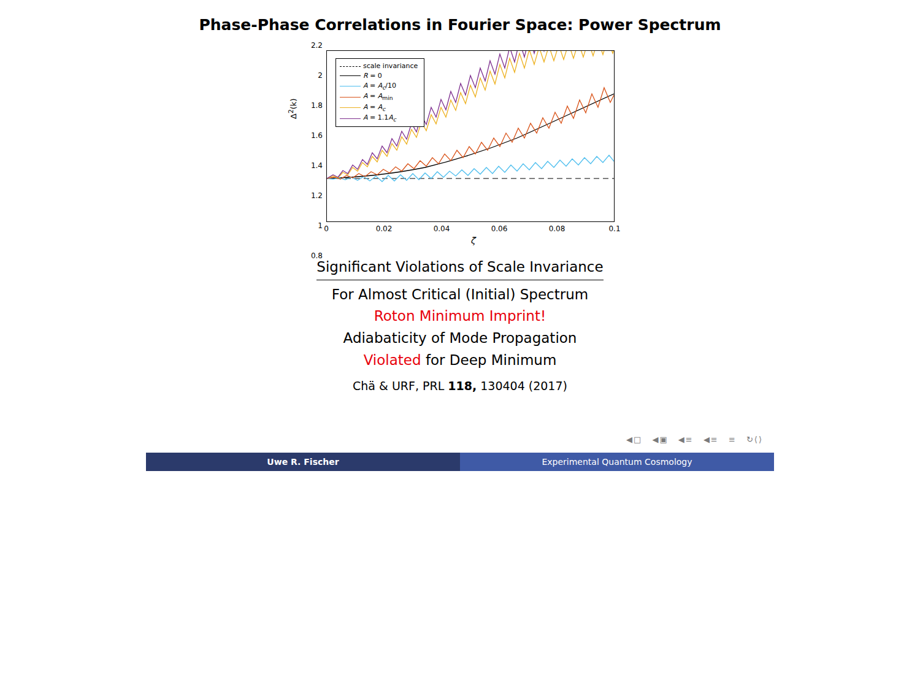Phase-Phase Correlations in Fourier Space: Power Spectrum
Δ2(k)
2.2
2
1.8
1.6
1.4
1.2
1
0.8
| | scale invariance |
| | R = 0 |
| | A = A c /10 |
| | A = A min |
| | A = A c |
| | A = 1.1 A c |
0
0.02
0.04
0.06
0.08
0.1
ζ
Significant Violations of Scale Invariance
For Almost Critical (Initial) Spectrum
Roton Minimum Imprint!
Adiabaticity of Mode Propagation
Violated for Deep Minimum
Chä & URF, PRL 118, 130404 (2017)
◀□ ◀▣ ◀≡ ◀≡ ≡ ↻⟨⟩
Uwe R. Fischer
Experimental Quantum Cosmology